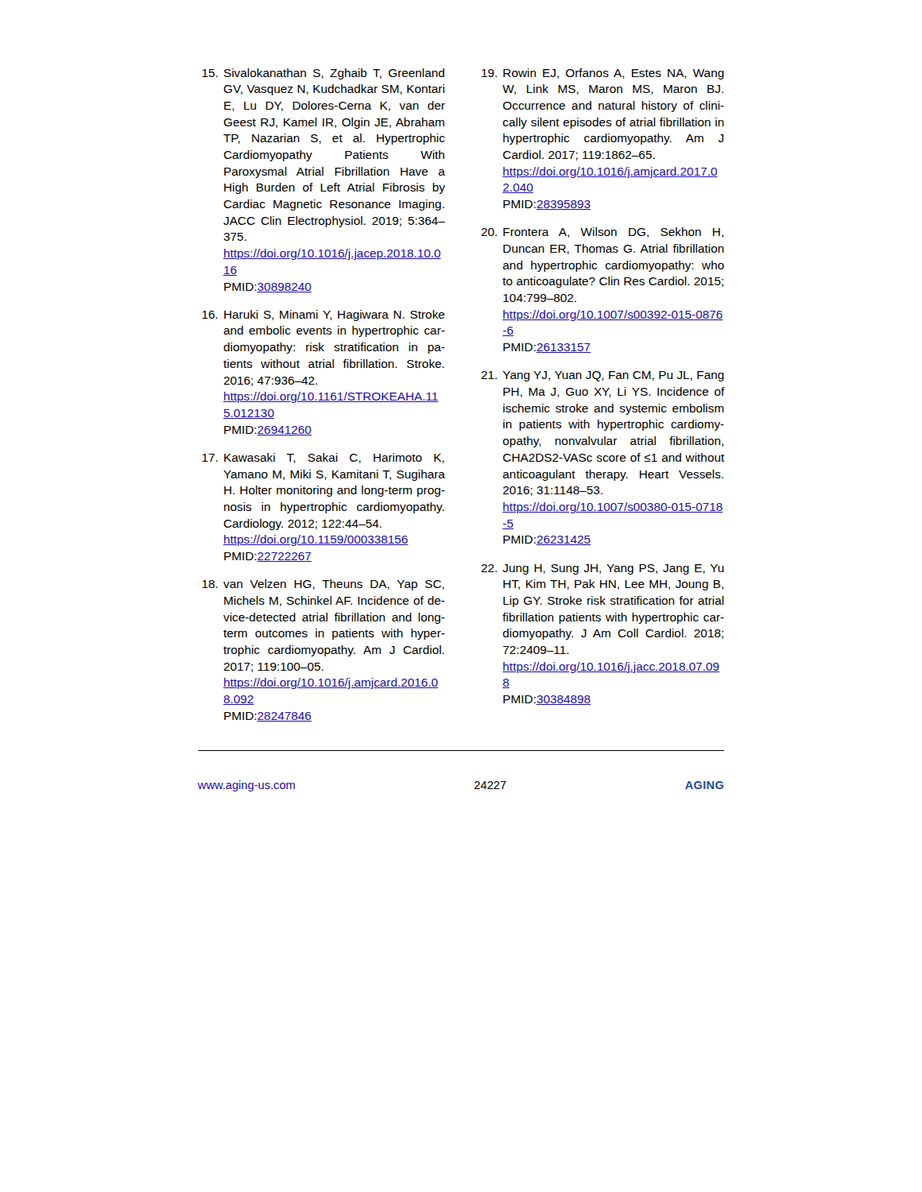15. Sivalokanathan S, Zghaib T, Greenland GV, Vasquez N, Kudchadkar SM, Kontari E, Lu DY, Dolores-Cerna K, van der Geest RJ, Kamel IR, Olgin JE, Abraham TP, Nazarian S, et al. Hypertrophic Cardiomyopathy Patients With Paroxysmal Atrial Fibrillation Have a High Burden of Left Atrial Fibrosis by Cardiac Magnetic Resonance Imaging. JACC Clin Electrophysiol. 2019; 5:364–375. https://doi.org/10.1016/j.jacep.2018.10.016 PMID:30898240
16. Haruki S, Minami Y, Hagiwara N. Stroke and embolic events in hypertrophic cardiomyopathy: risk stratification in patients without atrial fibrillation. Stroke. 2016; 47:936–42. https://doi.org/10.1161/STROKEAHA.115.012130 PMID:26941260
17. Kawasaki T, Sakai C, Harimoto K, Yamano M, Miki S, Kamitani T, Sugihara H. Holter monitoring and long-term prognosis in hypertrophic cardiomyopathy. Cardiology. 2012; 122:44–54. https://doi.org/10.1159/000338156 PMID:22722267
18. van Velzen HG, Theuns DA, Yap SC, Michels M, Schinkel AF. Incidence of device-detected atrial fibrillation and long-term outcomes in patients with hypertrophic cardiomyopathy. Am J Cardiol. 2017; 119:100–05. https://doi.org/10.1016/j.amjcard.2016.08.092 PMID:28247846
19. Rowin EJ, Orfanos A, Estes NA, Wang W, Link MS, Maron MS, Maron BJ. Occurrence and natural history of clinically silent episodes of atrial fibrillation in hypertrophic cardiomyopathy. Am J Cardiol. 2017; 119:1862–65. https://doi.org/10.1016/j.amjcard.2017.02.040 PMID:28395893
20. Frontera A, Wilson DG, Sekhon H, Duncan ER, Thomas G. Atrial fibrillation and hypertrophic cardiomyopathy: who to anticoagulate? Clin Res Cardiol. 2015; 104:799–802. https://doi.org/10.1007/s00392-015-0876-6 PMID:26133157
21. Yang YJ, Yuan JQ, Fan CM, Pu JL, Fang PH, Ma J, Guo XY, Li YS. Incidence of ischemic stroke and systemic embolism in patients with hypertrophic cardiomyopathy, nonvalvular atrial fibrillation, CHA2DS2-VASc score of ≤1 and without anticoagulant therapy. Heart Vessels. 2016; 31:1148–53. https://doi.org/10.1007/s00380-015-0718-5 PMID:26231425
22. Jung H, Sung JH, Yang PS, Jang E, Yu HT, Kim TH, Pak HN, Lee MH, Joung B, Lip GY. Stroke risk stratification for atrial fibrillation patients with hypertrophic cardiomyopathy. J Am Coll Cardiol. 2018; 72:2409–11. https://doi.org/10.1016/j.jacc.2018.07.098 PMID:30384898
www.aging-us.com 24227 AGING